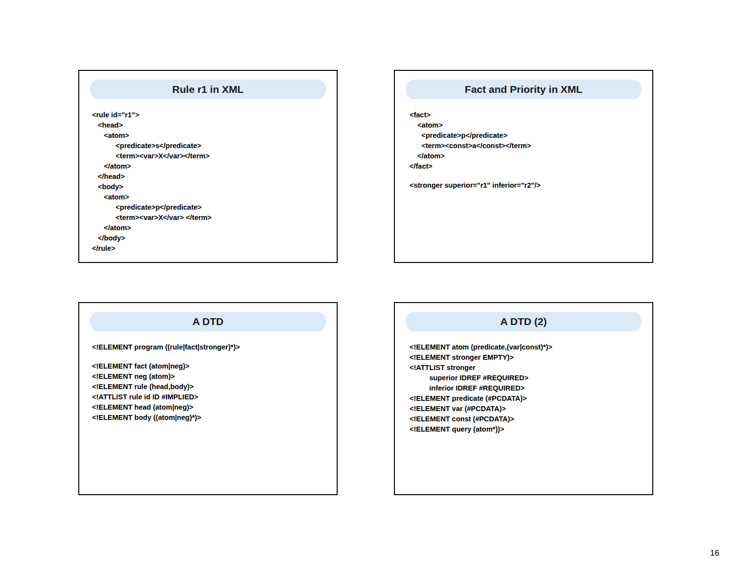Rule r1 in XML
<rule id="r1"> <head> <atom> <predicate>s</predicate> <term><var>X</var></term> </atom> </head> <body> <atom> <predicate>p</predicate> <term><var>X</var> </term> </atom> </body> </rule>
Fact and Priority in XML
<fact> <atom> <predicate>p</predicate> <term><const>a</const></term> </atom> </fact>
<stronger superior="r1" inferior="r2"/>
A DTD
<!ELEMENT program ((rule|fact|stronger)*)>
<!ELEMENT fact (atom|neg)> <!ELEMENT neg (atom)> <!ELEMENT rule (head,body)> <!ATTLIST rule id ID #IMPLIED> <!ELEMENT head (atom|neg)> <!ELEMENT body ((atom|neg)*)>
A DTD (2)
<!ELEMENT atom (predicate,(var|const)*)> <!ELEMENT stronger EMPTY)> <!ATTLIST stronger superior IDREF #REQUIRED> inferior IDREF #REQUIRED> <!ELEMENT predicate (#PCDATA)> <!ELEMENT var (#PCDATA)> <!ELEMENT const (#PCDATA)> <!ELEMENT query (atom*))>
16